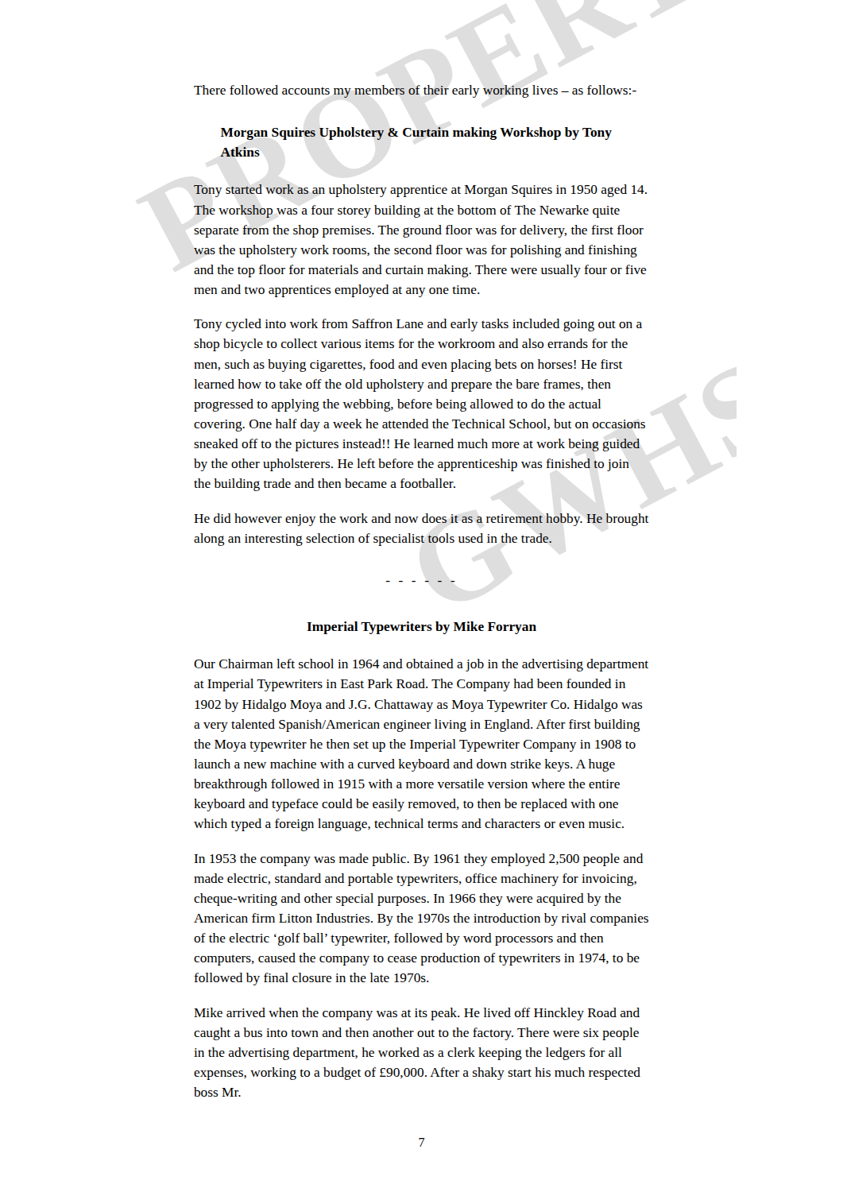PROPERTY OF GWHS
There followed accounts my members of their early working lives – as follows:-
Morgan Squires Upholstery & Curtain making Workshop by Tony Atkins
Tony started work as an upholstery apprentice at Morgan Squires in 1950 aged 14. The workshop was a four storey building at the bottom of The Newarke quite separate from the shop premises. The ground floor was for delivery, the first floor was the upholstery work rooms, the second floor was for polishing and finishing and the top floor for materials and curtain making. There were usually four or five men and two apprentices employed at any one time.
Tony cycled into work from Saffron Lane and early tasks included going out on a shop bicycle to collect various items for the workroom and also errands for the men, such as buying cigarettes, food and even placing bets on horses! He first learned how to take off the old upholstery and prepare the bare frames, then progressed to applying the webbing, before being allowed to do the actual covering. One half day a week he attended the Technical School, but on occasions sneaked off to the pictures instead!! He learned much more at work being guided by the other upholsterers. He left before the apprenticeship was finished to join the building trade and then became a footballer.
He did however enjoy the work and now does it as a retirement hobby. He brought along an interesting selection of specialist tools used in the trade.
- - - - - -
Imperial Typewriters by Mike Forryan
Our Chairman left school in 1964 and obtained a job in the advertising department at Imperial Typewriters in East Park Road. The Company had been founded in 1902 by Hidalgo Moya and J.G. Chattaway as Moya Typewriter Co. Hidalgo was a very talented Spanish/American engineer living in England. After first building the Moya typewriter he then set up the Imperial Typewriter Company in 1908 to launch a new machine with a curved keyboard and down strike keys. A huge breakthrough followed in 1915 with a more versatile version where the entire keyboard and typeface could be easily removed, to then be replaced with one which typed a foreign language, technical terms and characters or even music.
In 1953 the company was made public. By 1961 they employed 2,500 people and made electric, standard and portable typewriters, office machinery for invoicing, cheque-writing and other special purposes. In 1966 they were acquired by the American firm Litton Industries. By the 1970s the introduction by rival companies of the electric ‘golf ball’ typewriter, followed by word processors and then computers, caused the company to cease production of typewriters in 1974, to be followed by final closure in the late 1970s.
Mike arrived when the company was at its peak. He lived off Hinckley Road and caught a bus into town and then another out to the factory. There were six people in the advertising department, he worked as a clerk keeping the ledgers for all expenses, working to a budget of £90,000. After a shaky start his much respected boss Mr.
7